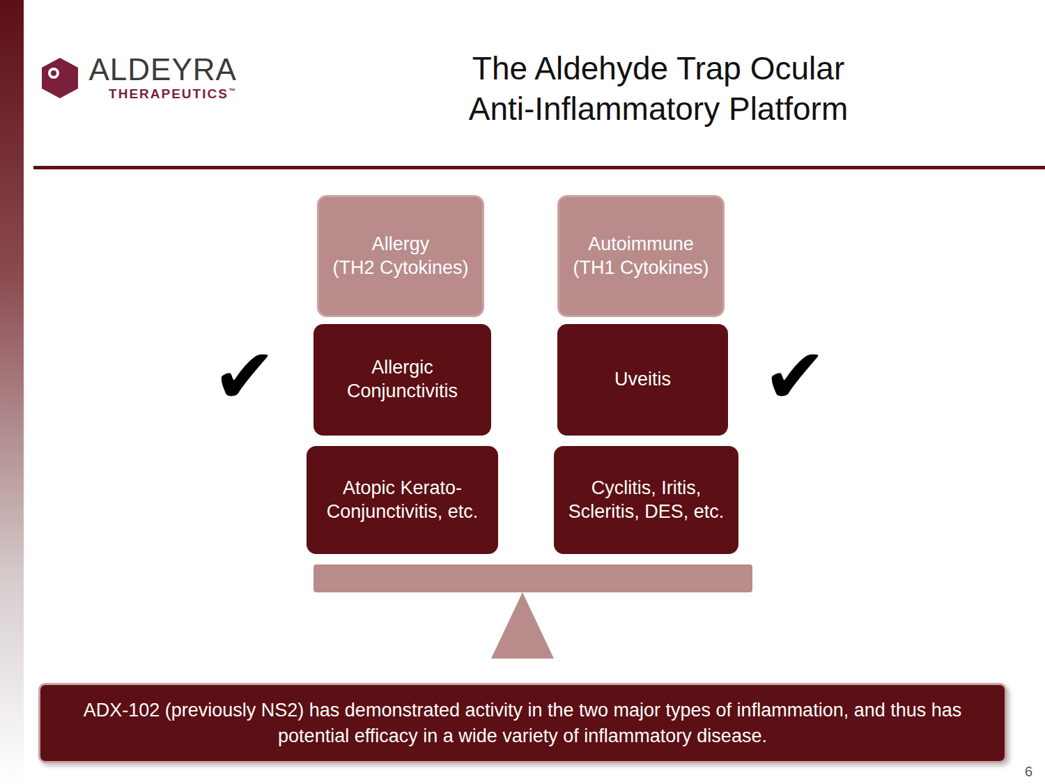ALDEYRA
THERAPEUTICS™
The Aldehyde Trap Ocular
Anti-Inflammatory Platform
Allergy
(TH2 Cytokines)
Autoimmune
(TH1 Cytokines)
Allergic Conjunctivitis
Uveitis
Atopic Kerato-Conjunctivitis, etc.
Cyclitis, Iritis, Scleritis, DES, etc.
✔
✔
ADX-102 (previously NS2) has demonstrated activity in the two major types of inflammation, and thus has potential efficacy in a wide variety of inflammatory disease.
6